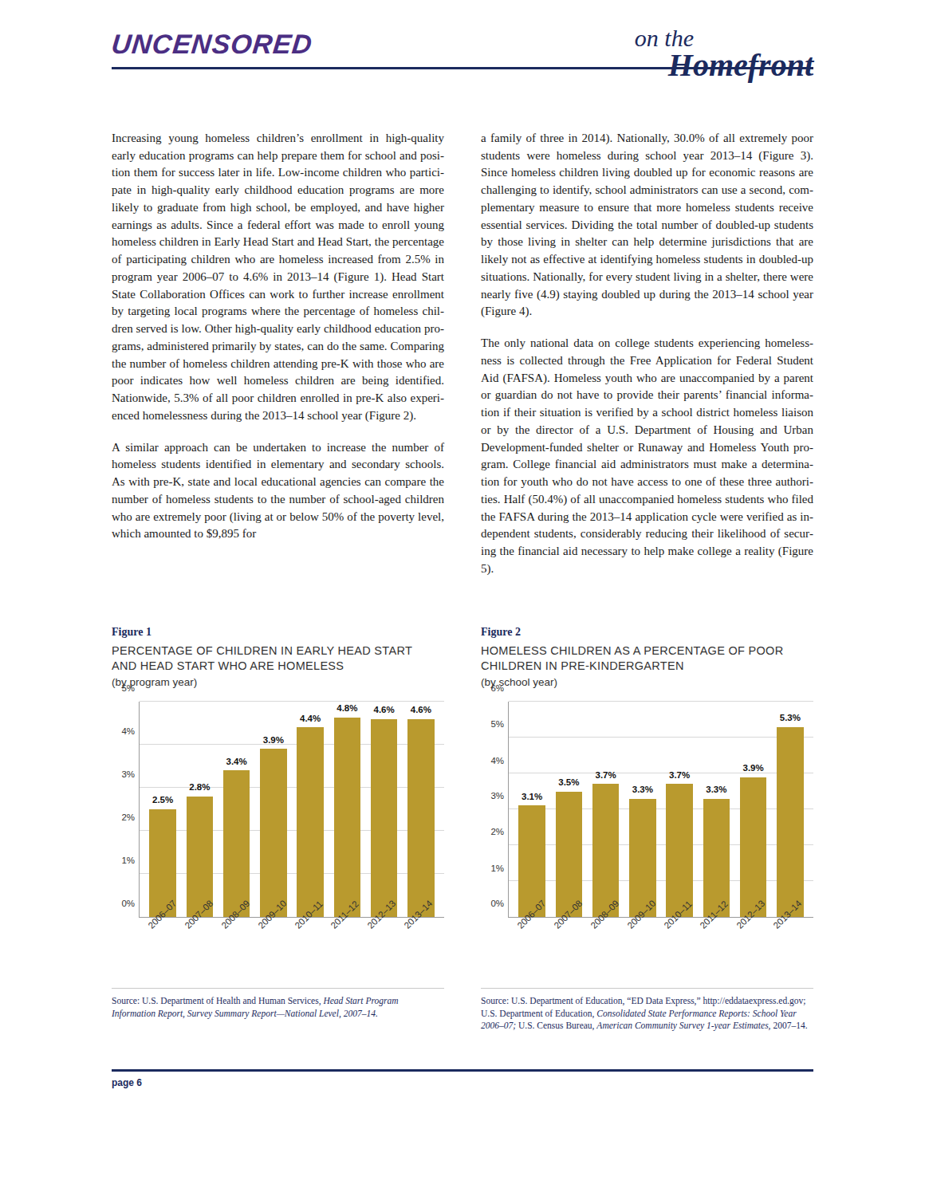UNCENSORED
on the Homefront
Increasing young homeless children’s enrollment in high-quality early education programs can help prepare them for school and position them for success later in life. Low-income children who participate in high-quality early childhood education programs are more likely to graduate from high school, be employed, and have higher earnings as adults. Since a federal effort was made to enroll young homeless children in Early Head Start and Head Start, the percentage of participating children who are homeless increased from 2.5% in program year 2006–07 to 4.6% in 2013–14 (Figure 1). Head Start State Collaboration Offices can work to further increase enrollment by targeting local programs where the percentage of homeless children served is low. Other high-quality early childhood education programs, administered primarily by states, can do the same. Comparing the number of homeless children attending pre-K with those who are poor indicates how well homeless children are being identified. Nationwide, 5.3% of all poor children enrolled in pre-K also experienced homelessness during the 2013–14 school year (Figure 2).
A similar approach can be undertaken to increase the number of homeless students identified in elementary and secondary schools. As with pre-K, state and local educational agencies can compare the number of homeless students to the number of school-aged children who are extremely poor (living at or below 50% of the poverty level, which amounted to $9,895 for
a family of three in 2014). Nationally, 30.0% of all extremely poor students were homeless during school year 2013–14 (Figure 3). Since homeless children living doubled up for economic reasons are challenging to identify, school administrators can use a second, complementary measure to ensure that more homeless students receive essential services. Dividing the total number of doubled-up students by those living in shelter can help determine jurisdictions that are likely not as effective at identifying homeless students in doubled-up situations. Nationally, for every student living in a shelter, there were nearly five (4.9) staying doubled up during the 2013–14 school year (Figure 4).
The only national data on college students experiencing homelessness is collected through the Free Application for Federal Student Aid (FAFSA). Homeless youth who are unaccompanied by a parent or guardian do not have to provide their parents’ financial information if their situation is verified by a school district homeless liaison or by the director of a U.S. Department of Housing and Urban Development-funded shelter or Runaway and Homeless Youth program. College financial aid administrators must make a determination for youth who do not have access to one of these three authorities. Half (50.4%) of all unaccompanied homeless students who filed the FAFSA during the 2013–14 application cycle were verified as independent students, considerably reducing their likelihood of securing the financial aid necessary to help make college a reality (Figure 5).
Figure 1
Percentage of children in Early Head Start
and Head Start who are homeless
(by program year)
5%
4%
3%
2%
1%
0%
2.5%
2.8%
3.4%
3.9%
4.4%
4.8%
4.6%
4.6%
2006–07 2007–08 2008–09 2009–10 2010–11 2011–12 2012–13 2013–14
Source: U.S. Department of Health and Human Services, Head Start Program Information Report, Survey Summary Report—National Level, 2007–14.
Figure 2
Homeless children as a percentage of poor
children in pre-kindergarten
(by school year)
6%
5%
4%
3%
2%
1%
0%
3.1%
3.5%
3.7%
3.3%
3.7%
3.3%
3.9%
5.3%
2006–07 2007–08 2008–09 2009–10 2010–11 2011–12 2012–13 2013–14
Source: U.S. Department of Education, “ED Data Express,” http://eddataexpress.ed.gov;
U.S. Department of Education, Consolidated State Performance Reports: School Year 2006–07; U.S. Census Bureau, American Community Survey 1-year Estimates, 2007–14.
page 6